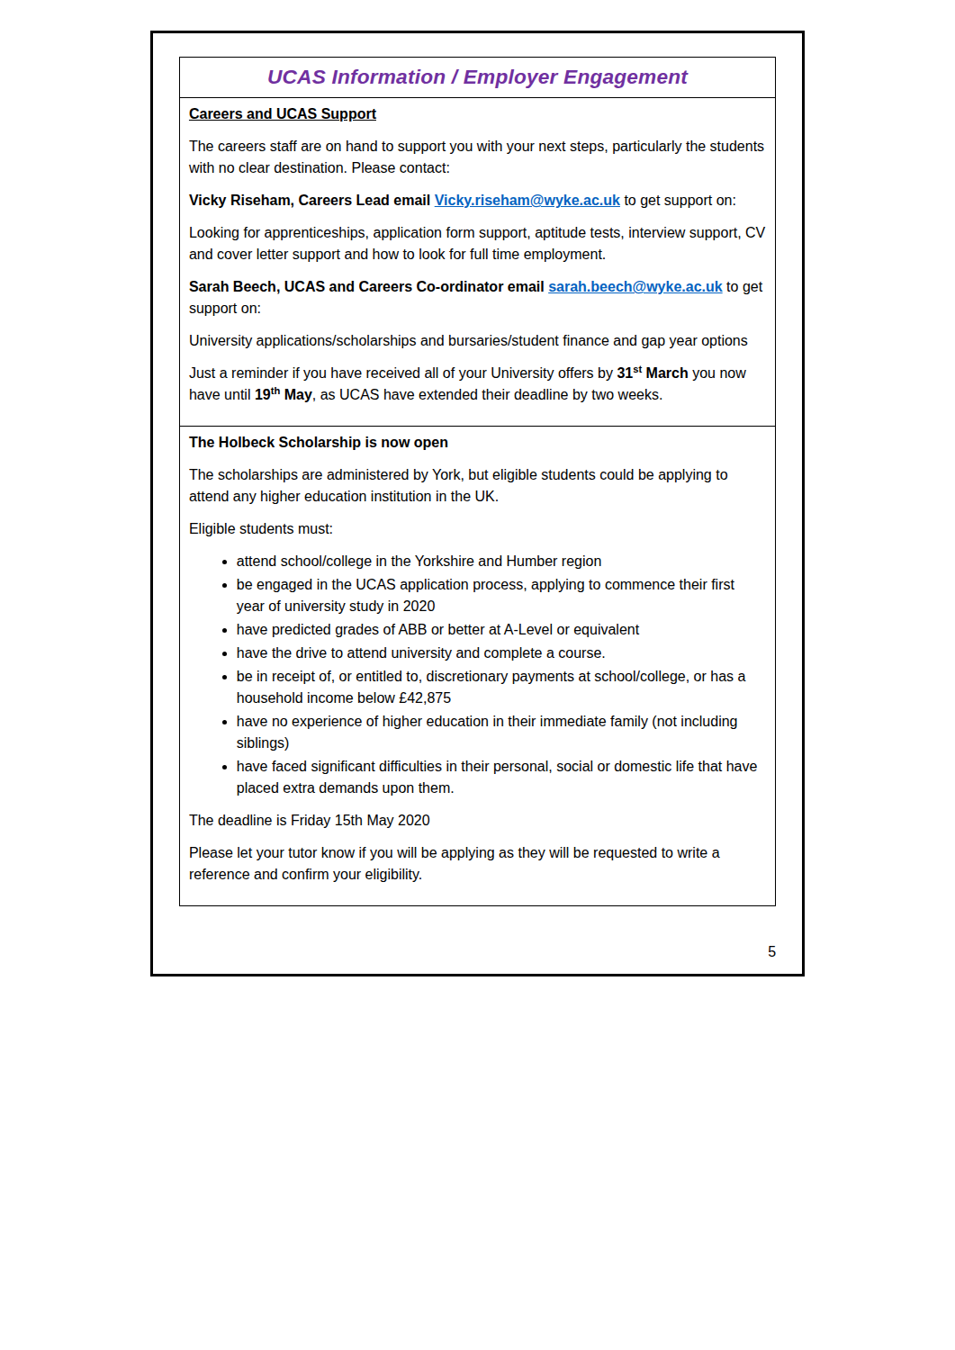UCAS Information / Employer Engagement
Careers and UCAS Support
The careers staff are on hand to support you with your next steps, particularly the students with no clear destination. Please contact:
Vicky Riseham, Careers Lead email Vicky.riseham@wyke.ac.uk to get support on:
Looking for apprenticeships, application form support, aptitude tests, interview support, CV and cover letter support and how to look for full time employment.
Sarah Beech, UCAS and Careers Co-ordinator email sarah.beech@wyke.ac.uk to get support on:
University applications/scholarships and bursaries/student finance and gap year options
Just a reminder if you have received all of your University offers by 31st March you now have until 19th May, as UCAS have extended their deadline by two weeks.
The Holbeck Scholarship is now open
The scholarships are administered by York, but eligible students could be applying to attend any higher education institution in the UK.
Eligible students must:
attend school/college in the Yorkshire and Humber region
be engaged in the UCAS application process, applying to commence their first year of university study in 2020
have predicted grades of ABB or better at A-Level or equivalent
have the drive to attend university and complete a course.
be in receipt of, or entitled to, discretionary payments at school/college, or has a household income below £42,875
have no experience of higher education in their immediate family (not including siblings)
have faced significant difficulties in their personal, social or domestic life that have placed extra demands upon them.
The deadline is Friday 15th May 2020
Please let your tutor know if you will be applying as they will be requested to write a reference and confirm your eligibility.
5